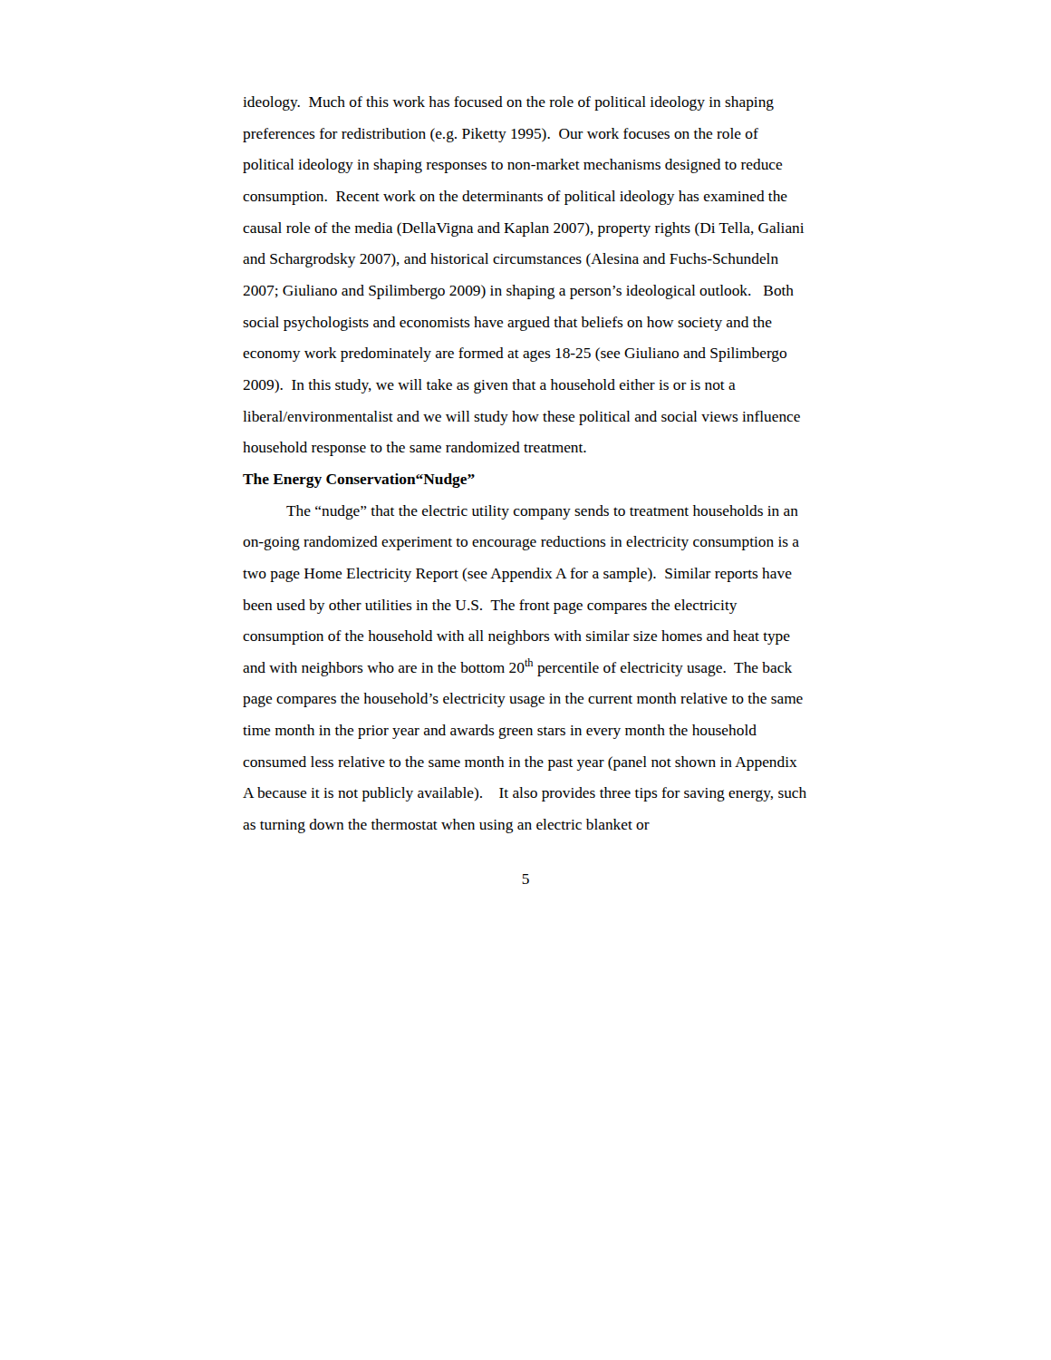ideology. Much of this work has focused on the role of political ideology in shaping preferences for redistribution (e.g. Piketty 1995). Our work focuses on the role of political ideology in shaping responses to non-market mechanisms designed to reduce consumption. Recent work on the determinants of political ideology has examined the causal role of the media (DellaVigna and Kaplan 2007), property rights (Di Tella, Galiani and Schargrodsky 2007), and historical circumstances (Alesina and Fuchs-Schundeln 2007; Giuliano and Spilimbergo 2009) in shaping a person’s ideological outlook. Both social psychologists and economists have argued that beliefs on how society and the economy work predominately are formed at ages 18-25 (see Giuliano and Spilimbergo 2009). In this study, we will take as given that a household either is or is not a liberal/environmentalist and we will study how these political and social views influence household response to the same randomized treatment.
The Energy Conservation“Nudge”
The “nudge” that the electric utility company sends to treatment households in an on-going randomized experiment to encourage reductions in electricity consumption is a two page Home Electricity Report (see Appendix A for a sample). Similar reports have been used by other utilities in the U.S. The front page compares the electricity consumption of the household with all neighbors with similar size homes and heat type and with neighbors who are in the bottom 20th percentile of electricity usage. The back page compares the household’s electricity usage in the current month relative to the same time month in the prior year and awards green stars in every month the household consumed less relative to the same month in the past year (panel not shown in Appendix A because it is not publicly available). It also provides three tips for saving energy, such as turning down the thermostat when using an electric blanket or
5